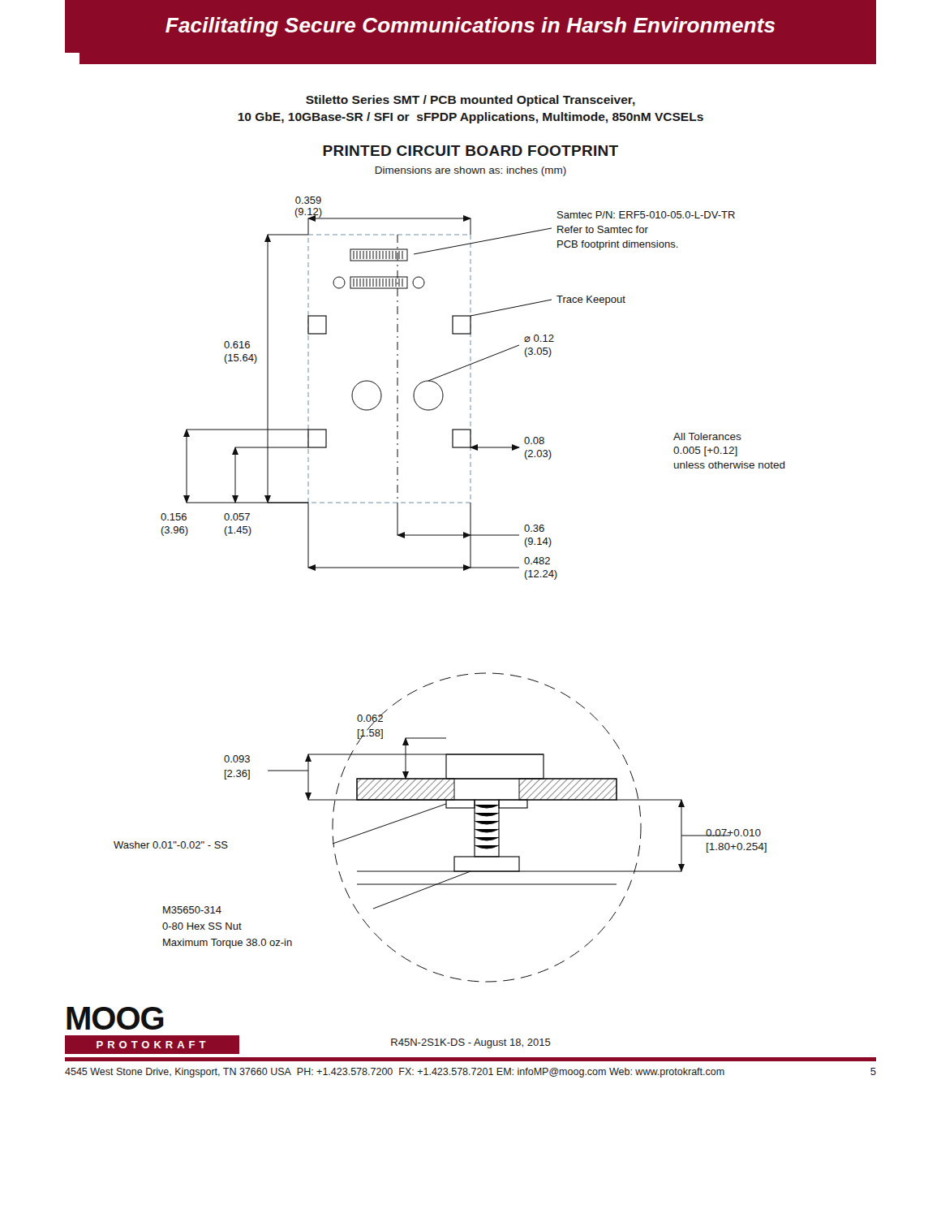Facilitating Secure Communications in Harsh Environments
Stiletto Series SMT / PCB mounted Optical Transceiver,
10 GbE, 10GBase-SR / SFI or sFPDP Applications, Multimode, 850nM VCSELs
PRINTED CIRCUIT BOARD FOOTPRINT
Dimensions are shown as: inches (mm)
0.359 x x x (9.12) 0.616 (15.64) 0.156 (3.96) 0.057 (1.45) 0.08 (2.03) 0.36 (9.14) 0.482 (12.24) ⌀ 0.12 (3.05) Trace Keepout Samtec P/N: ERF5-010-05.0-L-DV-TR Refer to Samtec for PCB footprint dimensions.
All Tolerances
0.005 [+0.12]
unless otherwise noted
0.093 [2.36] 0.062 [1.58] Washer 0.01"-0.02" - SS M35650-314 0-80 Hex SS Nut Maximum Torque 38.0 oz-in
0.07+0.010
[1.80+0.254]
MOOG
PROTOKRAFT
R45N-2S1K-DS - August 18, 2015
4545 West Stone Drive, Kingsport, TN 37660 USA PH: +1.423.578.7200 FX: +1.423.578.7201 EM: infoMP@moog.com Web: www.protokraft.com
5